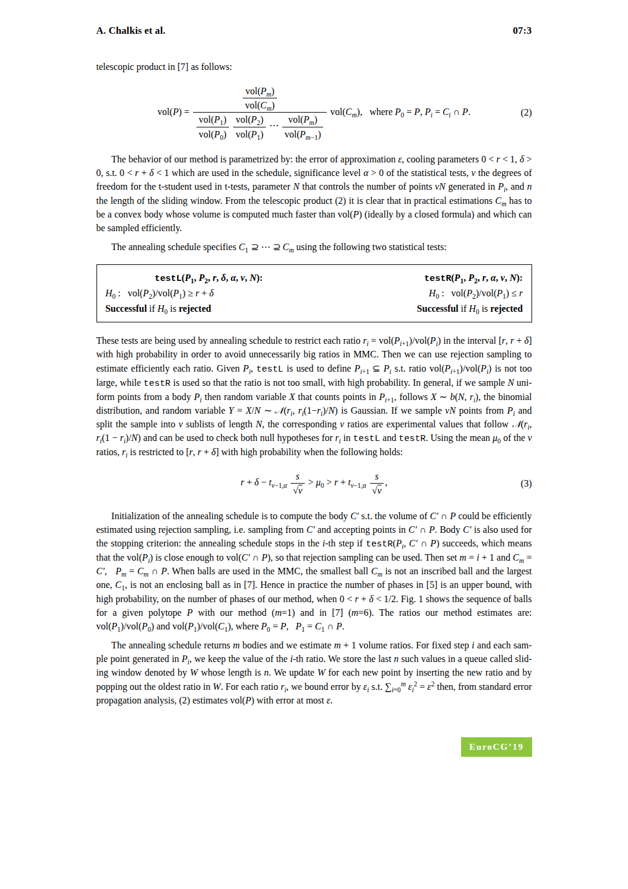A. Chalkis et al. 07:3
telescopic product in [7] as follows:
vol(P) = vol(Pm) vol(Cm) vol(P1) vol(P0) vol(P2) vol(P1) ⋯ vol(Pm) vol(Pm−1) vol(Cm), where P0 = P, Pi = Ci ∩ P. (2)
The behavior of our method is parametrized by: the error of approximation ε, cooling parameters 0 < r < 1, δ > 0, s.t. 0 < r + δ < 1 which are used in the schedule, significance level α > 0 of the statistical tests, ν the degrees of freedom for the t-student used in t-tests, parameter N that controls the number of points νN generated in Pi, and n the length of the sliding window. From the telescopic product (2) it is clear that in practical estimations Cm has to be a convex body whose volume is computed much faster than vol(P) (ideally by a closed formula) and which can be sampled efficiently.
The annealing schedule specifies C1 ⊇ ⋯ ⊇ Cm using the following two statistical tests:
| testL ( P 1 , P 2 , r , δ , α , ν , N ): | testR ( P 1 , P 2 , r , α , ν , N ): |
| H 0 : vol( P 2 )/vol( P 1 ) ≥ r + δ | H 0 : vol( P 2 )/vol( P 1 ) ≤ r |
| Successful if H 0 is rejected | Successful if H 0 is rejected |
These tests are being used by annealing schedule to restrict each ratio ri = vol(Pi+1)/vol(Pi) in the interval [r, r + δ] with high probability in order to avoid unnecessarily big ratios in MMC. Then we can use rejection sampling to estimate efficiently each ratio. Given Pi, testL is used to define Pi+1 ⊆ Pi s.t. ratio vol(Pi+1)/vol(Pi) is not too large, while testR is used so that the ratio is not too small, with high probability. In general, if we sample N uniform points from a body Pi then random variable X that counts points in Pi+1, follows X ∼ b(N, ri), the binomial distribution, and random variable Y = X/N ∼ 𝒩(ri, ri(1−ri)/N) is Gaussian. If we sample νN points from Pi and split the sample into ν sublists of length N, the corresponding ν ratios are experimental values that follow 𝒩(ri, ri(1 − ri)/N) and can be used to check both null hypotheses for ri in testL and testR. Using the mean μ0 of the ν ratios, ri is restricted to [r, r + δ] with high probability when the following holds:
r + δ − tν−1,α s √ν > μ0 > r + tν−1,α s √ν , (3)
Initialization of the annealing schedule is to compute the body C′ s.t. the volume of C′ ∩ P could be efficiently estimated using rejection sampling, i.e. sampling from C′ and accepting points in C′ ∩ P. Body C′ is also used for the stopping criterion: the annealing schedule stops in the i-th step if testR(Pi, C′ ∩ P) succeeds, which means that the vol(Pi) is close enough to vol(C′ ∩ P), so that rejection sampling can be used. Then set m = i + 1 and Cm = C′, Pm = Cm ∩ P. When balls are used in the MMC, the smallest ball Cm is not an inscribed ball and the largest one, C1, is not an enclosing ball as in [7]. Hence in practice the number of phases in [5] is an upper bound, with high probability, on the number of phases of our method, when 0 < r + δ < 1/2. Fig. 1 shows the sequence of balls for a given polytope P with our method (m=1) and in [7] (m=6). The ratios our method estimates are: vol(P1)/vol(P0) and vol(P1)/vol(C1), where P0 = P, P1 = C1 ∩ P.
The annealing schedule returns m bodies and we estimate m + 1 volume ratios. For fixed step i and each sample point generated in Pi, we keep the value of the i-th ratio. We store the last n such values in a queue called sliding window denoted by W whose length is n. We update W for each new point by inserting the new ratio and by popping out the oldest ratio in W. For each ratio ri, we bound error by εi s.t. ∑i=0m εi2 = ε2 then, from standard error propagation analysis, (2) estimates vol(P) with error at most ε.
EuroCG’19